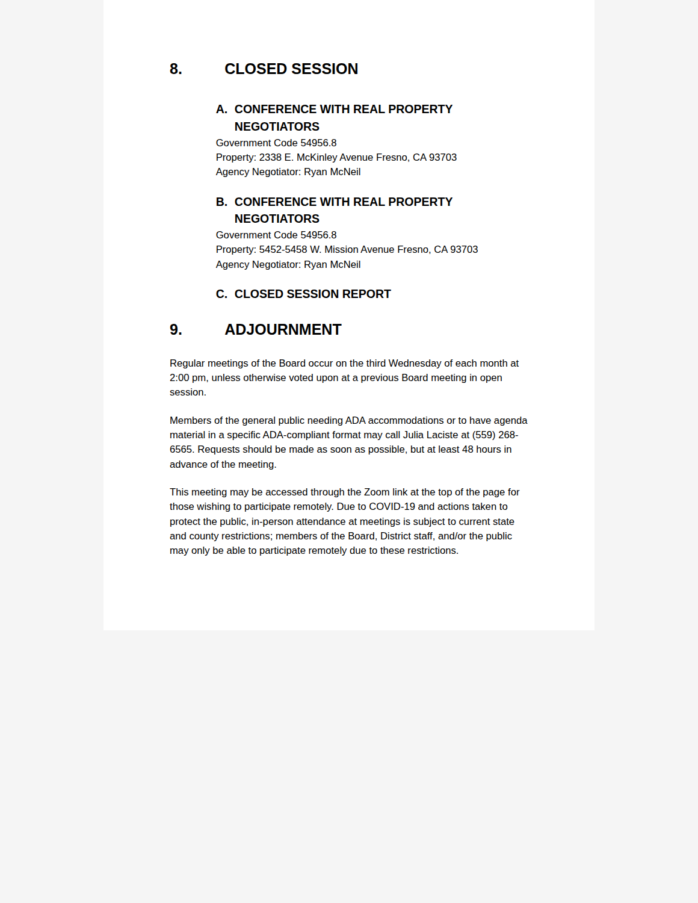8. CLOSED SESSION
A. CONFERENCE WITH REAL PROPERTY NEGOTIATORS
Government Code 54956.8
Property: 2338 E. McKinley Avenue Fresno, CA 93703
Agency Negotiator: Ryan McNeil
B. CONFERENCE WITH REAL PROPERTY NEGOTIATORS
Government Code 54956.8
Property: 5452-5458 W. Mission Avenue Fresno, CA 93703
Agency Negotiator: Ryan McNeil
C. CLOSED SESSION REPORT
9. ADJOURNMENT
Regular meetings of the Board occur on the third Wednesday of each month at 2:00 pm, unless otherwise voted upon at a previous Board meeting in open session.
Members of the general public needing ADA accommodations or to have agenda material in a specific ADA-compliant format may call Julia Laciste at (559) 268-6565. Requests should be made as soon as possible, but at least 48 hours in advance of the meeting.
This meeting may be accessed through the Zoom link at the top of the page for those wishing to participate remotely. Due to COVID-19 and actions taken to protect the public, in-person attendance at meetings is subject to current state and county restrictions; members of the Board, District staff, and/or the public may only be able to participate remotely due to these restrictions.